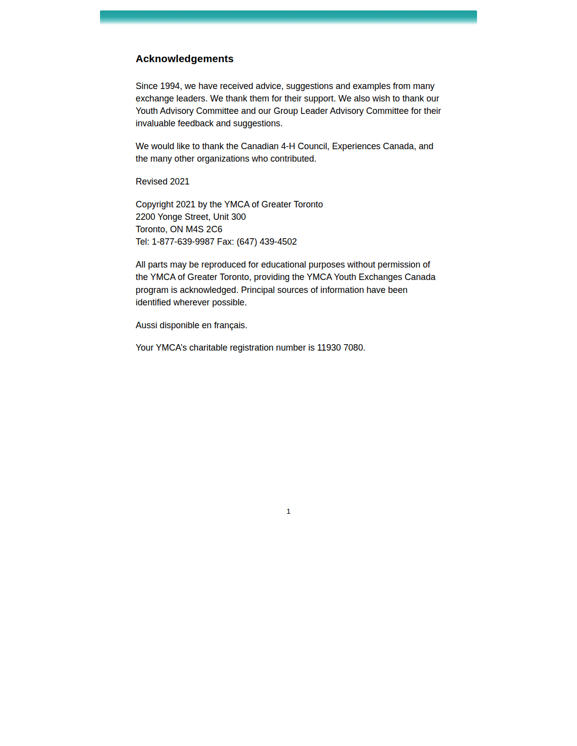Acknowledgements
Since 1994, we have received advice, suggestions and examples from many exchange leaders. We thank them for their support. We also wish to thank our Youth Advisory Committee and our Group Leader Advisory Committee for their invaluable feedback and suggestions.
We would like to thank the Canadian 4-H Council, Experiences Canada, and the many other organizations who contributed.
Revised 2021
Copyright 2021 by the YMCA of Greater Toronto
2200 Yonge Street, Unit 300
Toronto, ON M4S 2C6
Tel: 1-877-639-9987 Fax: (647) 439-4502
All parts may be reproduced for educational purposes without permission of the YMCA of Greater Toronto, providing the YMCA Youth Exchanges Canada program is acknowledged. Principal sources of information have been identified wherever possible.
Aussi disponible en français.
Your YMCA’s charitable registration number is 11930 7080.
1